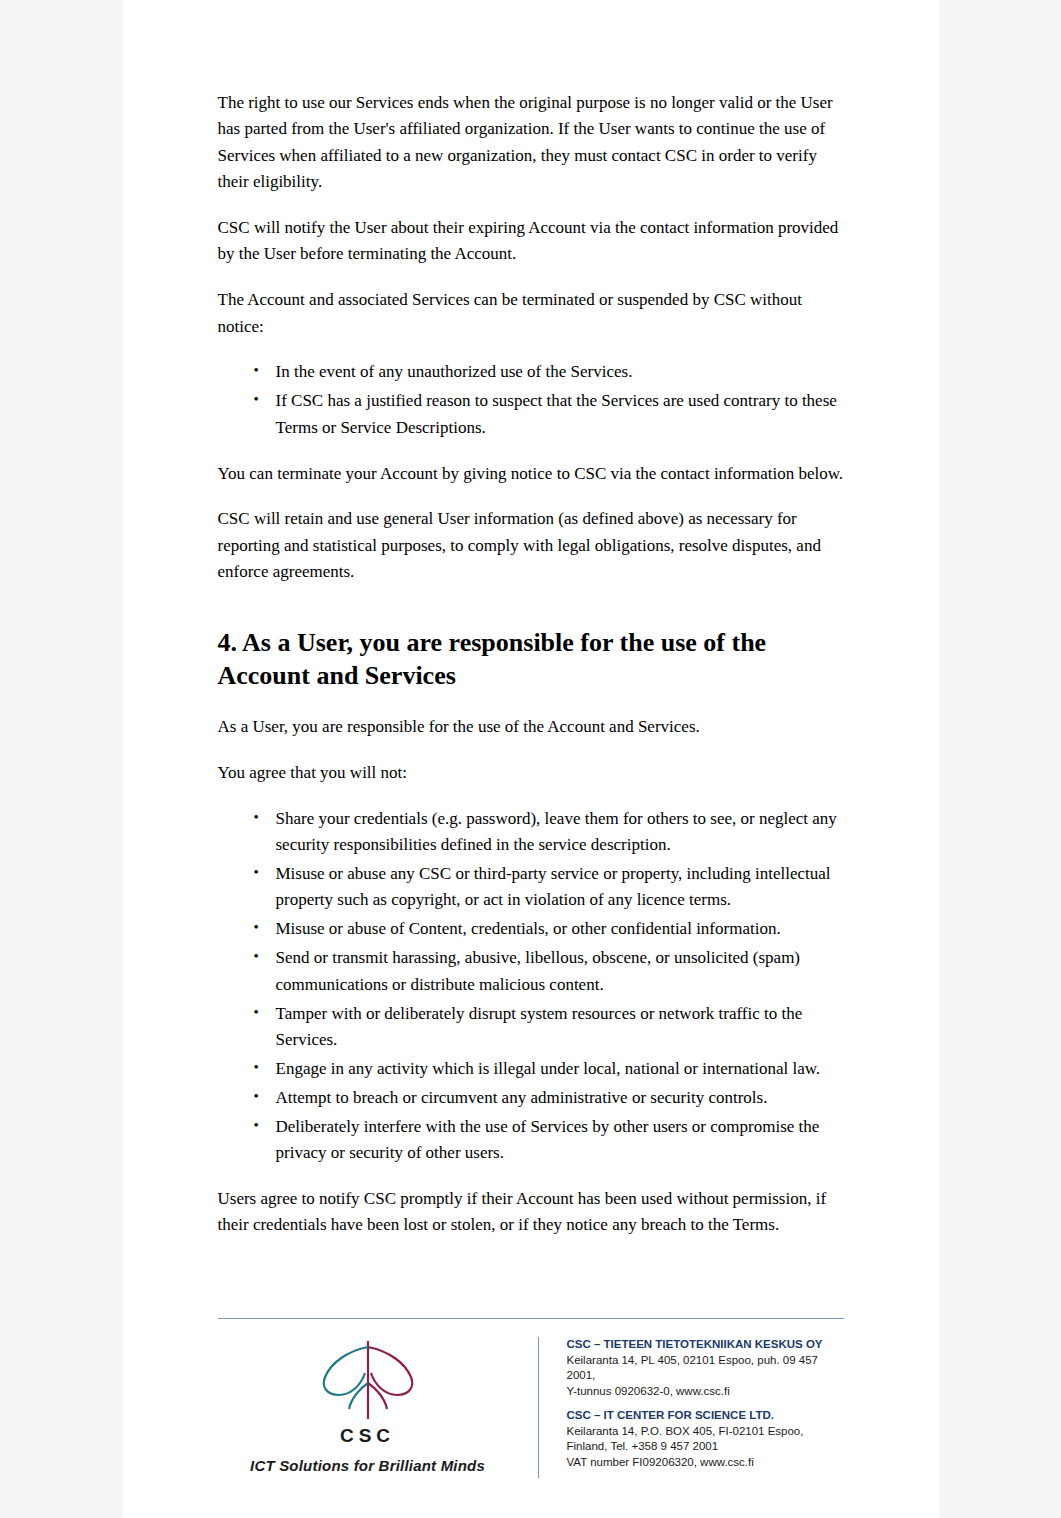The right to use our Services ends when the original purpose is no longer valid or the User has parted from the User's affiliated organization. If the User wants to continue the use of Services when affiliated to a new organization, they must contact CSC in order to verify their eligibility.
CSC will notify the User about their expiring Account via the contact information provided by the User before terminating the Account.
The Account and associated Services can be terminated or suspended by CSC without notice:
In the event of any unauthorized use of the Services.
If CSC has a justified reason to suspect that the Services are used contrary to these Terms or Service Descriptions.
You can terminate your Account by giving notice to CSC via the contact information below.
CSC will retain and use general User information (as defined above) as necessary for reporting and statistical purposes, to comply with legal obligations, resolve disputes, and enforce agreements.
4. As a User, you are responsible for the use of the Account and Services
As a User, you are responsible for the use of the Account and Services.
You agree that you will not:
Share your credentials (e.g. password), leave them for others to see, or neglect any security responsibilities defined in the service description.
Misuse or abuse any CSC or third-party service or property, including intellectual property such as copyright, or act in violation of any licence terms.
Misuse or abuse of Content, credentials, or other confidential information.
Send or transmit harassing, abusive, libellous, obscene, or unsolicited (spam) communications or distribute malicious content.
Tamper with or deliberately disrupt system resources or network traffic to the Services.
Engage in any activity which is illegal under local, national or international law.
Attempt to breach or circumvent any administrative or security controls.
Deliberately interfere with the use of Services by other users or compromise the privacy or security of other users.
Users agree to notify CSC promptly if their Account has been used without permission, if their credentials have been lost or stolen, or if they notice any breach to the Terms.
CSC
ICT Solutions for Brilliant Minds
CSC – TIETEEN TIETOTEKNIIKAN KESKUS OY
Keilaranta 14, PL 405, 02101 Espoo, puh. 09 457 2001,
Y-tunnus 0920632-0, www.csc.fi CSC – IT CENTER FOR SCIENCE LTD.
Keilaranta 14, P.O. BOX 405, FI-02101 Espoo, Finland, Tel. +358 9 457 2001
VAT number FI09206320, www.csc.fi